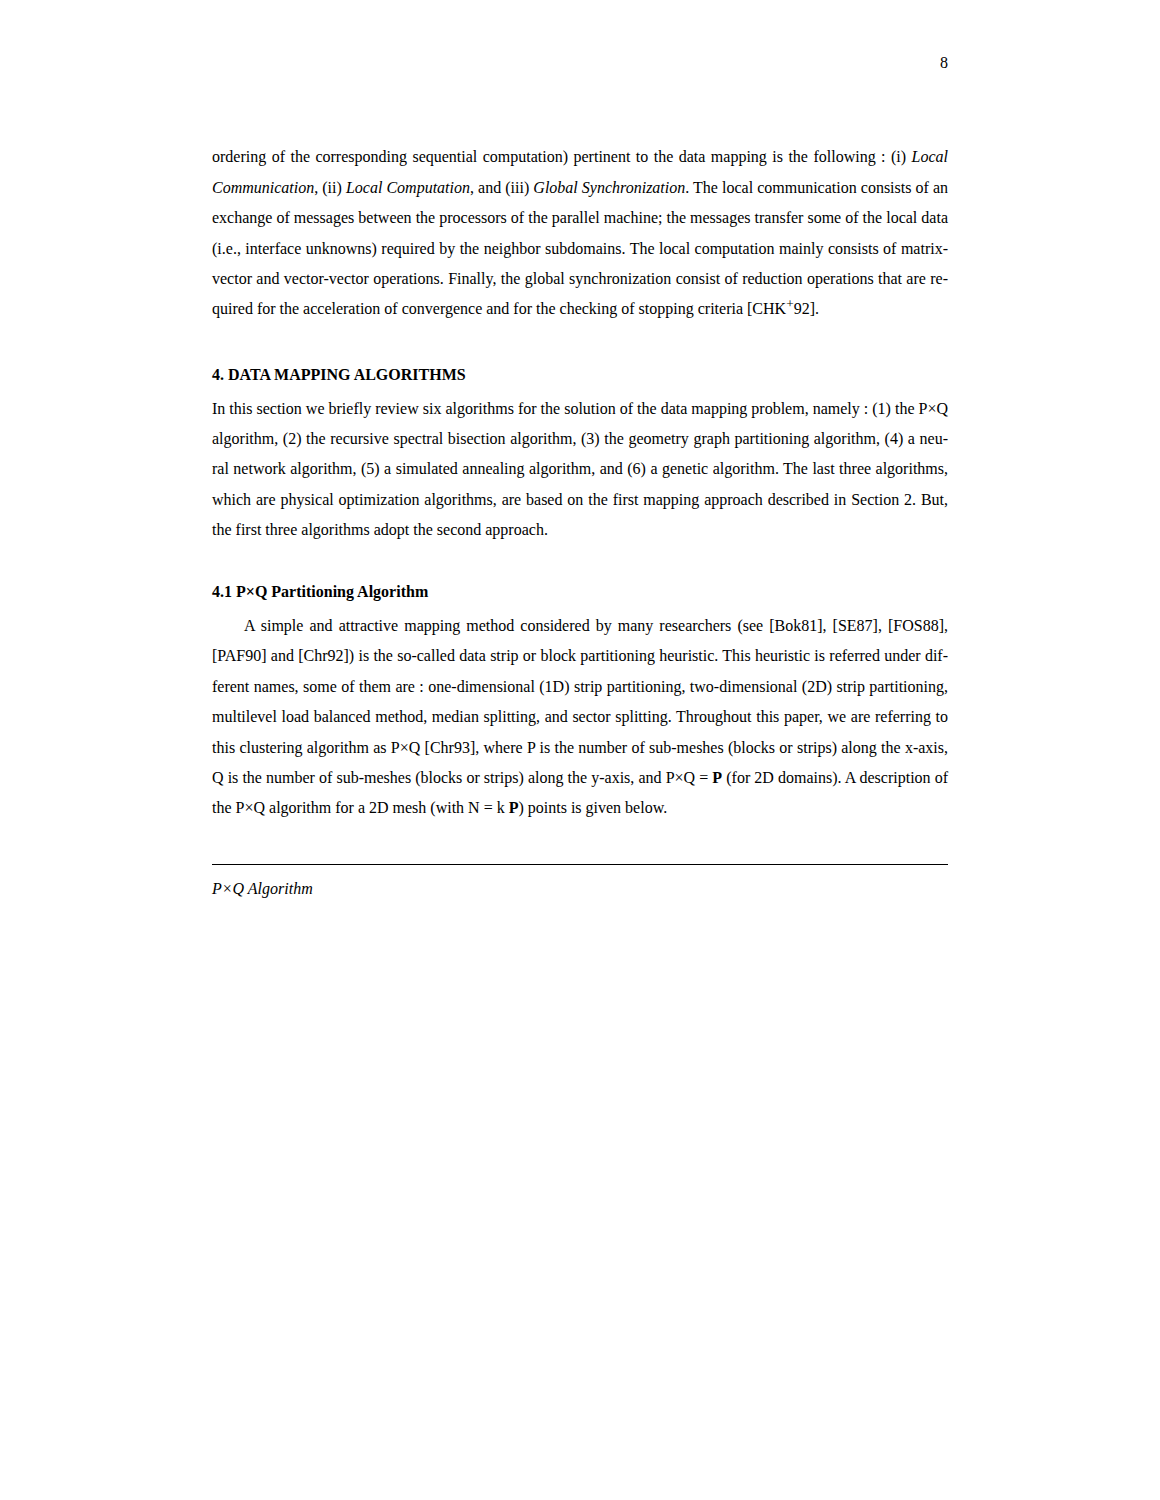8
ordering of the corresponding sequential computation) pertinent to the data mapping is the following : (i) Local Communication, (ii) Local Computation, and (iii) Global Synchronization. The local communication consists of an exchange of messages between the processors of the parallel machine; the messages transfer some of the local data (i.e., interface unknowns) required by the neighbor subdomains. The local computation mainly consists of matrix-vector and vector-vector operations. Finally, the global synchronization consist of reduction operations that are required for the acceleration of convergence and for the checking of stopping criteria [CHK+92].
4. DATA MAPPING ALGORITHMS
In this section we briefly review six algorithms for the solution of the data mapping problem, namely : (1) the P×Q algorithm, (2) the recursive spectral bisection algorithm, (3) the geometry graph partitioning algorithm, (4) a neural network algorithm, (5) a simulated annealing algorithm, and (6) a genetic algorithm. The last three algorithms, which are physical optimization algorithms, are based on the first mapping approach described in Section 2. But, the first three algorithms adopt the second approach.
4.1 P×Q Partitioning Algorithm
A simple and attractive mapping method considered by many researchers (see [Bok81], [SE87], [FOS88], [PAF90] and [Chr92]) is the so-called data strip or block partitioning heuristic. This heuristic is referred under different names, some of them are : one-dimensional (1D) strip partitioning, two-dimensional (2D) strip partitioning, multilevel load balanced method, median splitting, and sector splitting. Throughout this paper, we are referring to this clustering algorithm as P×Q [Chr93], where P is the number of sub-meshes (blocks or strips) along the x-axis, Q is the number of sub-meshes (blocks or strips) along the y-axis, and P×Q = P (for 2D domains). A description of the P×Q algorithm for a 2D mesh (with N = k P) points is given below.
P×Q Algorithm